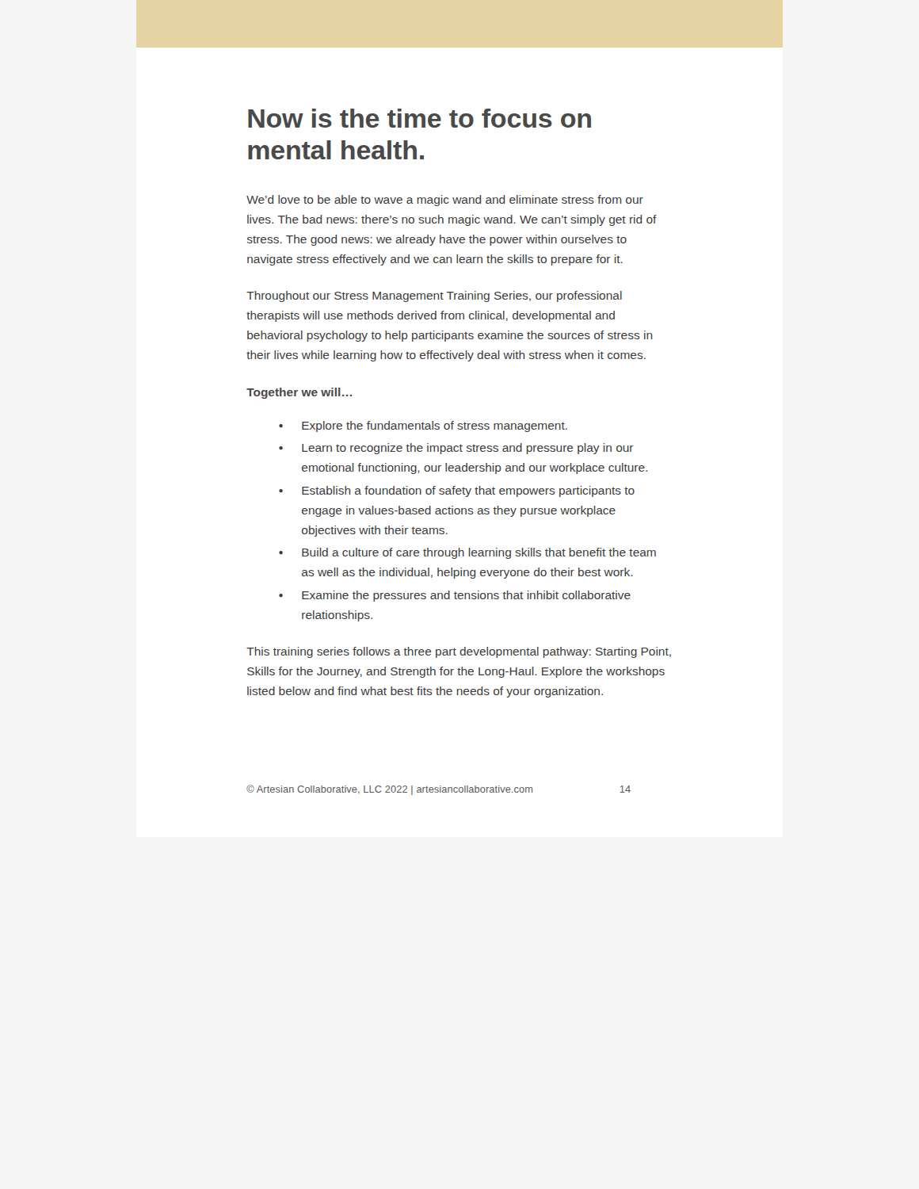Now is the time to focus on mental health.
We’d love to be able to wave a magic wand and eliminate stress from our lives. The bad news: there’s no such magic wand. We can’t simply get rid of stress. The good news: we already have the power within ourselves to navigate stress effectively and we can learn the skills to prepare for it.
Throughout our Stress Management Training Series, our professional therapists will use methods derived from clinical, developmental and behavioral psychology to help participants examine the sources of stress in their lives while learning how to effectively deal with stress when it comes.
Together we will…
Explore the fundamentals of stress management.
Learn to recognize the impact stress and pressure play in our emotional functioning, our leadership and our workplace culture.
Establish a foundation of safety that empowers participants to engage in values-based actions as they pursue workplace objectives with their teams.
Build a culture of care through learning skills that benefit the team as well as the individual, helping everyone do their best work.
Examine the pressures and tensions that inhibit collaborative relationships.
This training series follows a three part developmental pathway: Starting Point, Skills for the Journey, and Strength for the Long-Haul. Explore the workshops listed below and find what best fits the needs of your organization.
© Artesian Collaborative, LLC 2022 | artesiancollaborative.com 14